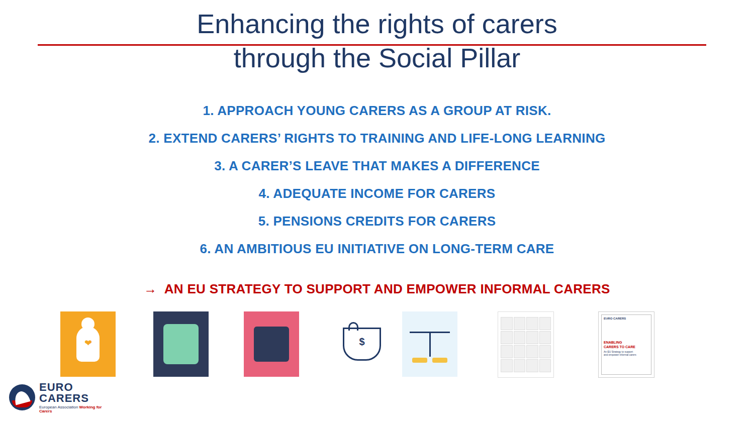Enhancing the rights of carers
through the Social Pillar
1. APPROACH YOUNG CARERS AS A GROUP AT RISK.
2. EXTEND CARERS’ RIGHTS TO TRAINING AND LIFE-LONG LEARNING
3. A CARER’S LEAVE THAT MAKES A DIFFERENCE
4. ADEQUATE INCOME FOR CARERS
5. PENSIONS CREDITS FOR CARERS
6. AN AMBITIOUS EU INITIATIVE ON LONG-TERM CARE
→ AN EU STRATEGY TO SUPPORT AND EMPOWER INFORMAL CARERS
❤
EURO CARERS
ENABLING
CARERS TO CARE
An EU Strategy to support
and empower informal carers
EURO
CARERS
European Association Working for Carers